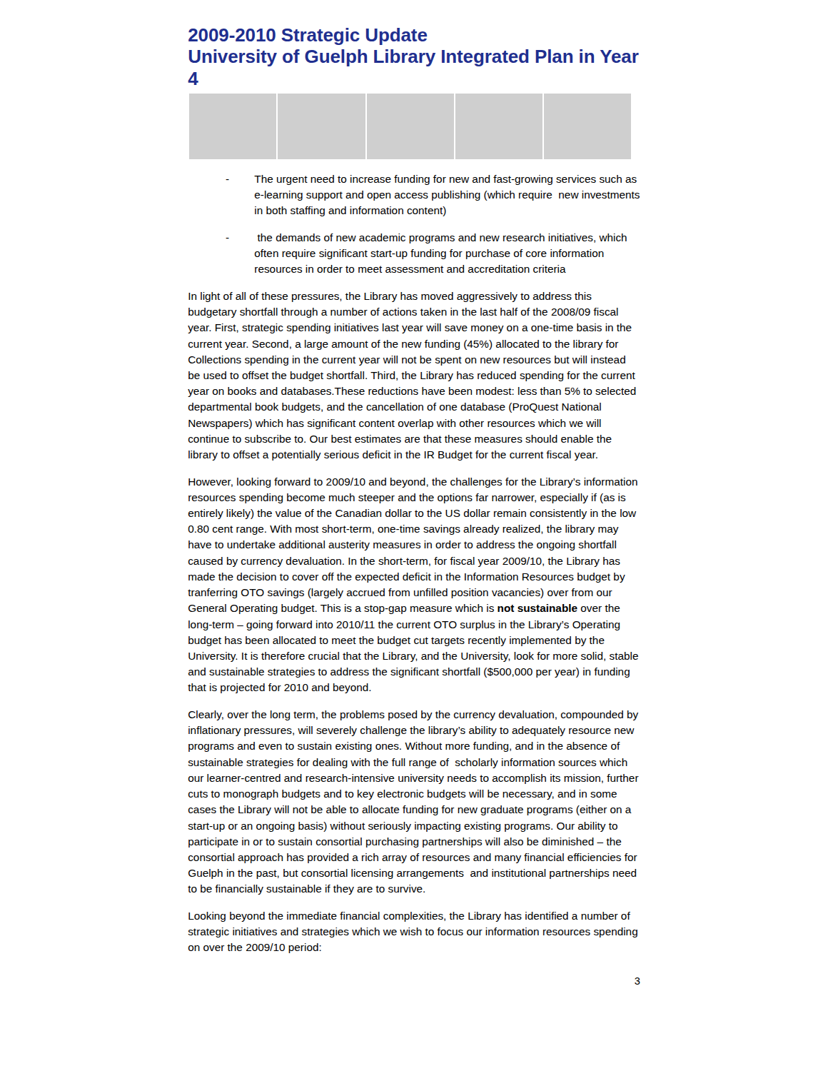2009-2010 Strategic Update
University of Guelph Library Integrated Plan in Year 4
-The urgent need to increase funding for new and fast-growing services such as e-learning support and open access publishing (which require new investments in both staffing and information content)
- the demands of new academic programs and new research initiatives, which often require significant start-up funding for purchase of core information resources in order to meet assessment and accreditation criteria
In light of all of these pressures, the Library has moved aggressively to address this budgetary shortfall through a number of actions taken in the last half of the 2008/09 fiscal year. First, strategic spending initiatives last year will save money on a one-time basis in the current year. Second, a large amount of the new funding (45%) allocated to the library for Collections spending in the current year will not be spent on new resources but will instead be used to offset the budget shortfall. Third, the Library has reduced spending for the current year on books and databases.These reductions have been modest: less than 5% to selected departmental book budgets, and the cancellation of one database (ProQuest National Newspapers) which has significant content overlap with other resources which we will continue to subscribe to. Our best estimates are that these measures should enable the library to offset a potentially serious deficit in the IR Budget for the current fiscal year.
However, looking forward to 2009/10 and beyond, the challenges for the Library’s information resources spending become much steeper and the options far narrower, especially if (as is entirely likely) the value of the Canadian dollar to the US dollar remain consistently in the low 0.80 cent range. With most short-term, one-time savings already realized, the library may have to undertake additional austerity measures in order to address the ongoing shortfall caused by currency devaluation. In the short-term, for fiscal year 2009/10, the Library has made the decision to cover off the expected deficit in the Information Resources budget by tranferring OTO savings (largely accrued from unfilled position vacancies) over from our General Operating budget. This is a stop-gap measure which is not sustainable over the long-term – going forward into 2010/11 the current OTO surplus in the Library’s Operating budget has been allocated to meet the budget cut targets recently implemented by the University. It is therefore crucial that the Library, and the University, look for more solid, stable and sustainable strategies to address the significant shortfall ($500,000 per year) in funding that is projected for 2010 and beyond.
Clearly, over the long term, the problems posed by the currency devaluation, compounded by inflationary pressures, will severely challenge the library’s ability to adequately resource new programs and even to sustain existing ones. Without more funding, and in the absence of sustainable strategies for dealing with the full range of scholarly information sources which our learner-centred and research-intensive university needs to accomplish its mission, further cuts to monograph budgets and to key electronic budgets will be necessary, and in some cases the Library will not be able to allocate funding for new graduate programs (either on a start-up or an ongoing basis) without seriously impacting existing programs. Our ability to participate in or to sustain consortial purchasing partnerships will also be diminished – the consortial approach has provided a rich array of resources and many financial efficiencies for Guelph in the past, but consortial licensing arrangements and institutional partnerships need to be financially sustainable if they are to survive.
Looking beyond the immediate financial complexities, the Library has identified a number of strategic initiatives and strategies which we wish to focus our information resources spending on over the 2009/10 period:
3